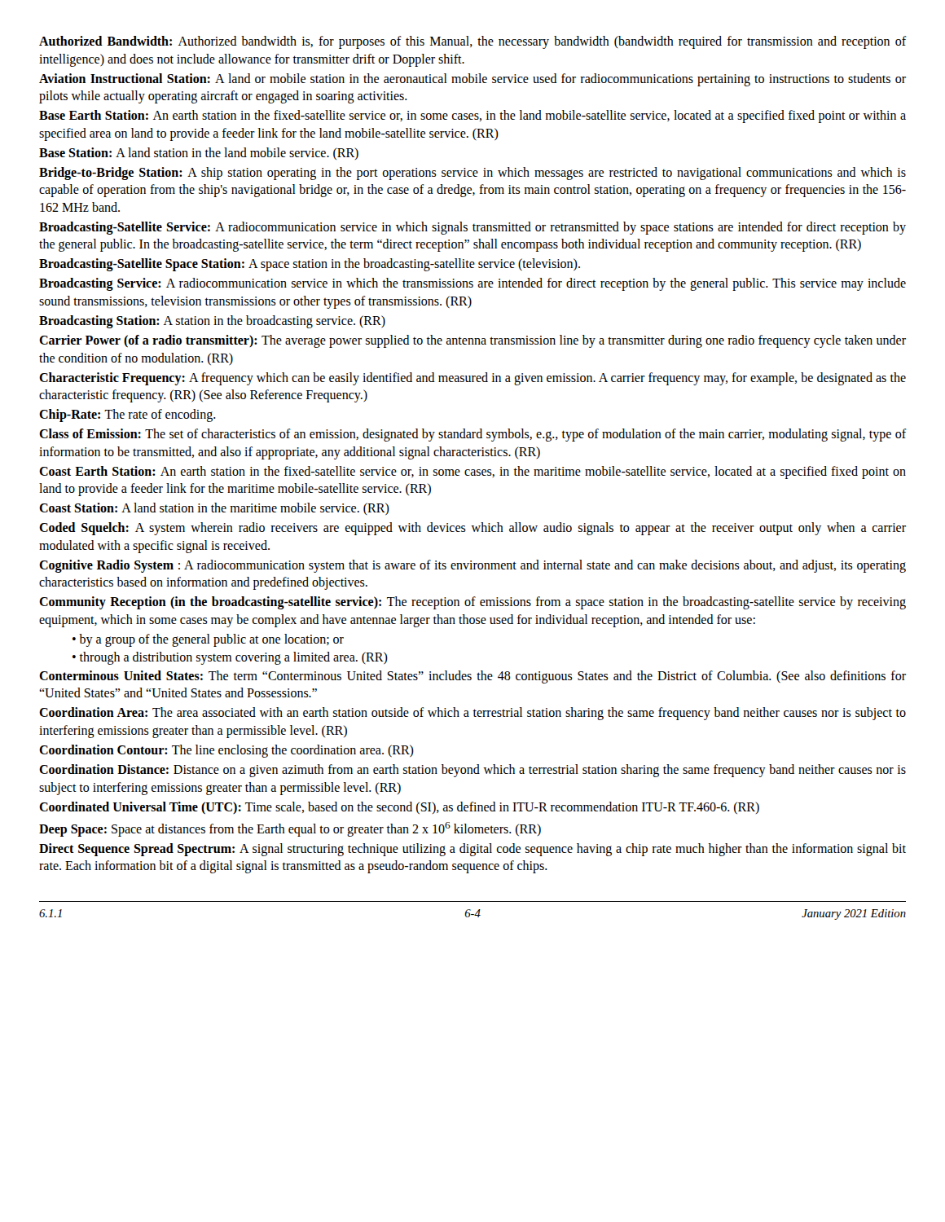Authorized Bandwidth:
Authorized bandwidth is, for purposes of this Manual, the necessary bandwidth (bandwidth required for transmission and reception of intelligence) and does not include allowance for transmitter drift or Doppler shift.
Aviation Instructional Station:
A land or mobile station in the aeronautical mobile service used for radiocommunications pertaining to instructions to students or pilots while actually operating aircraft or engaged in soaring activities.
Base Earth Station:
An earth station in the fixed-satellite service or, in some cases, in the land mobile-satellite service, located at a specified fixed point or within a specified area on land to provide a feeder link for the land mobile-satellite service. (RR)
Base Station:
A land station in the land mobile service. (RR)
Bridge-to-Bridge Station:
A ship station operating in the port operations service in which messages are restricted to navigational communications and which is capable of operation from the ship's navigational bridge or, in the case of a dredge, from its main control station, operating on a frequency or frequencies in the 156-162 MHz band.
Broadcasting-Satellite Service:
A radiocommunication service in which signals transmitted or retransmitted by space stations are intended for direct reception by the general public. In the broadcasting-satellite service, the term “direct reception” shall encompass both individual reception and community reception. (RR)
Broadcasting-Satellite Space Station:
A space station in the broadcasting-satellite service (television).
Broadcasting Service:
A radiocommunication service in which the transmissions are intended for direct reception by the general public. This service may include sound transmissions, television transmissions or other types of transmissions. (RR)
Broadcasting Station:
A station in the broadcasting service. (RR)
Carrier Power (of a radio transmitter):
The average power supplied to the antenna transmission line by a transmitter during one radio frequency cycle taken under the condition of no modulation. (RR)
Characteristic Frequency:
A frequency which can be easily identified and measured in a given emission. A carrier frequency may, for example, be designated as the characteristic frequency. (RR) (See also Reference Frequency.)
Chip-Rate:
The rate of encoding.
Class of Emission:
The set of characteristics of an emission, designated by standard symbols, e.g., type of modulation of the main carrier, modulating signal, type of information to be transmitted, and also if appropriate, any additional signal characteristics. (RR)
Coast Earth Station:
An earth station in the fixed-satellite service or, in some cases, in the maritime mobile-satellite service, located at a specified fixed point on land to provide a feeder link for the maritime mobile-satellite service. (RR)
Coast Station:
A land station in the maritime mobile service. (RR)
Coded Squelch:
A system wherein radio receivers are equipped with devices which allow audio signals to appear at the receiver output only when a carrier modulated with a specific signal is received.
Cognitive Radio System
: A radiocommunication system that is aware of its environment and internal state and can make decisions about, and adjust, its operating characteristics based on information and predefined objectives.
Community Reception (in the broadcasting-satellite service):
The reception of emissions from a space station in the broadcasting-satellite service by receiving equipment, which in some cases may be complex and have antennae larger than those used for individual reception, and intended for use:
by a group of the general public at one location; or
through a distribution system covering a limited area. (RR)
Conterminous United States:
The term “Conterminous United States” includes the 48 contiguous States and the District of Columbia. (See also definitions for “United States” and “United States and Possessions.”
Coordination Area:
The area associated with an earth station outside of which a terrestrial station sharing the same frequency band neither causes nor is subject to interfering emissions greater than a permissible level. (RR)
Coordination Contour:
The line enclosing the coordination area. (RR)
Coordination Distance:
Distance on a given azimuth from an earth station beyond which a terrestrial station sharing the same frequency band neither causes nor is subject to interfering emissions greater than a permissible level. (RR)
Coordinated Universal Time (UTC):
Time scale, based on the second (SI), as defined in ITU-R recommendation ITU-R TF.460-6. (RR)
Deep Space:
Space at distances from the Earth equal to or greater than 2 x 106 kilometers. (RR)
Direct Sequence Spread Spectrum:
A signal structuring technique utilizing a digital code sequence having a chip rate much higher than the information signal bit rate. Each information bit of a digital signal is transmitted as a pseudo-random sequence of chips.
6.1.1 6-4 January 2021 Edition